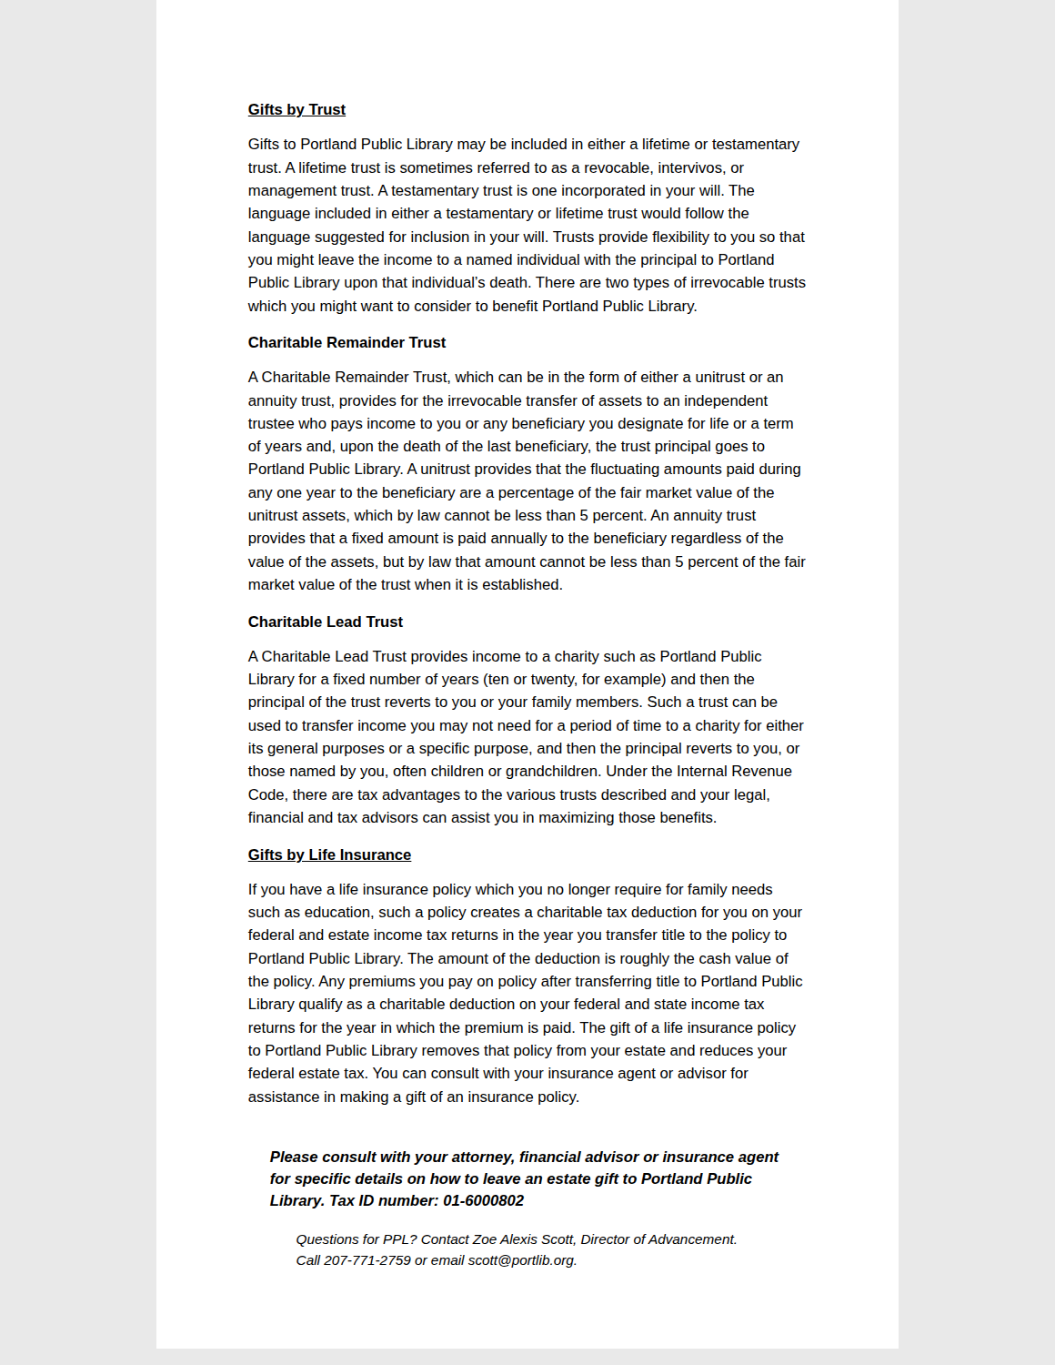Gifts by Trust
Gifts to Portland Public Library may be included in either a lifetime or testamentary trust. A lifetime trust is sometimes referred to as a revocable, intervivos, or management trust. A testamentary trust is one incorporated in your will. The language included in either a testamentary or lifetime trust would follow the language suggested for inclusion in your will. Trusts provide flexibility to you so that you might leave the income to a named individual with the principal to Portland Public Library upon that individual’s death. There are two types of irrevocable trusts which you might want to consider to benefit Portland Public Library.
Charitable Remainder Trust
A Charitable Remainder Trust, which can be in the form of either a unitrust or an annuity trust, provides for the irrevocable transfer of assets to an independent trustee who pays income to you or any beneficiary you designate for life or a term of years and, upon the death of the last beneficiary, the trust principal goes to Portland Public Library. A unitrust provides that the fluctuating amounts paid during any one year to the beneficiary are a percentage of the fair market value of the unitrust assets, which by law cannot be less than 5 percent. An annuity trust provides that a fixed amount is paid annually to the beneficiary regardless of the value of the assets, but by law that amount cannot be less than 5 percent of the fair market value of the trust when it is established.
Charitable Lead Trust
A Charitable Lead Trust provides income to a charity such as Portland Public Library for a fixed number of years (ten or twenty, for example) and then the principal of the trust reverts to you or your family members. Such a trust can be used to transfer income you may not need for a period of time to a charity for either its general purposes or a specific purpose, and then the principal reverts to you, or those named by you, often children or grandchildren. Under the Internal Revenue Code, there are tax advantages to the various trusts described and your legal, financial and tax advisors can assist you in maximizing those benefits.
Gifts by Life Insurance
If you have a life insurance policy which you no longer require for family needs such as education, such a policy creates a charitable tax deduction for you on your federal and estate income tax returns in the year you transfer title to the policy to Portland Public Library. The amount of the deduction is roughly the cash value of the policy. Any premiums you pay on policy after transferring title to Portland Public Library qualify as a charitable deduction on your federal and state income tax returns for the year in which the premium is paid. The gift of a life insurance policy to Portland Public Library removes that policy from your estate and reduces your federal estate tax. You can consult with your insurance agent or advisor for assistance in making a gift of an insurance policy.
Please consult with your attorney, financial advisor or insurance agent for specific details on how to leave an estate gift to Portland Public Library. Tax ID number: 01-6000802
Questions for PPL? Contact Zoe Alexis Scott, Director of Advancement. Call 207-771-2759 or email scott@portlib.org.